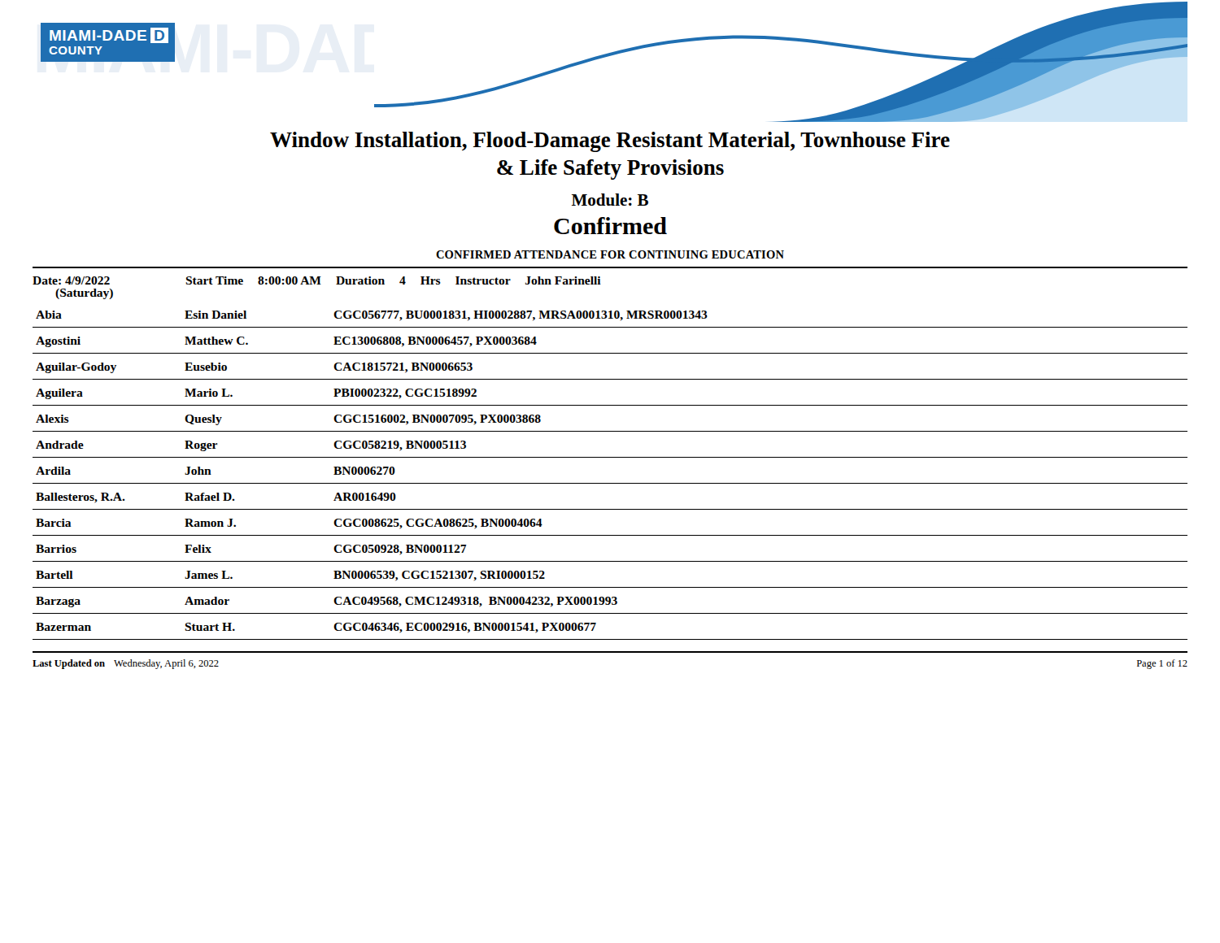MIAMI-DADE
MIAMI-DADED
COUNTY
Window Installation, Flood-Damage Resistant Material, Townhouse Fire
& Life Safety Provisions
Module: B
Confirmed
CONFIRMED ATTENDANCE FOR CONTINUING EDUCATION
Date: 4/9/2022 Start Time 8:00:00 AM Duration 4 Hrs Instructor John Farinelli (Saturday)
| Abia | Esin Daniel | CGC056777, BU0001831, HI0002887, MRSA0001310, MRSR0001343 |
| Agostini | Matthew C. | EC13006808, BN0006457, PX0003684 |
| Aguilar-Godoy | Eusebio | CAC1815721, BN0006653 |
| Aguilera | Mario L. | PBI0002322, CGC1518992 |
| Alexis | Quesly | CGC1516002, BN0007095, PX0003868 |
| Andrade | Roger | CGC058219, BN0005113 |
| Ardila | John | BN0006270 |
| Ballesteros, R.A. | Rafael D. | AR0016490 |
| Barcia | Ramon J. | CGC008625, CGCA08625, BN0004064 |
| Barrios | Felix | CGC050928, BN0001127 |
| Bartell | James L. | BN0006539, CGC1521307, SRI0000152 |
| Barzaga | Amador | CAC049568, CMC1249318, BN0004232, PX0001993 |
| Bazerman | Stuart H. | CGC046346, EC0002916, BN0001541, PX000677 |
Last Updated on Wednesday, April 6, 2022
Page 1 of 12